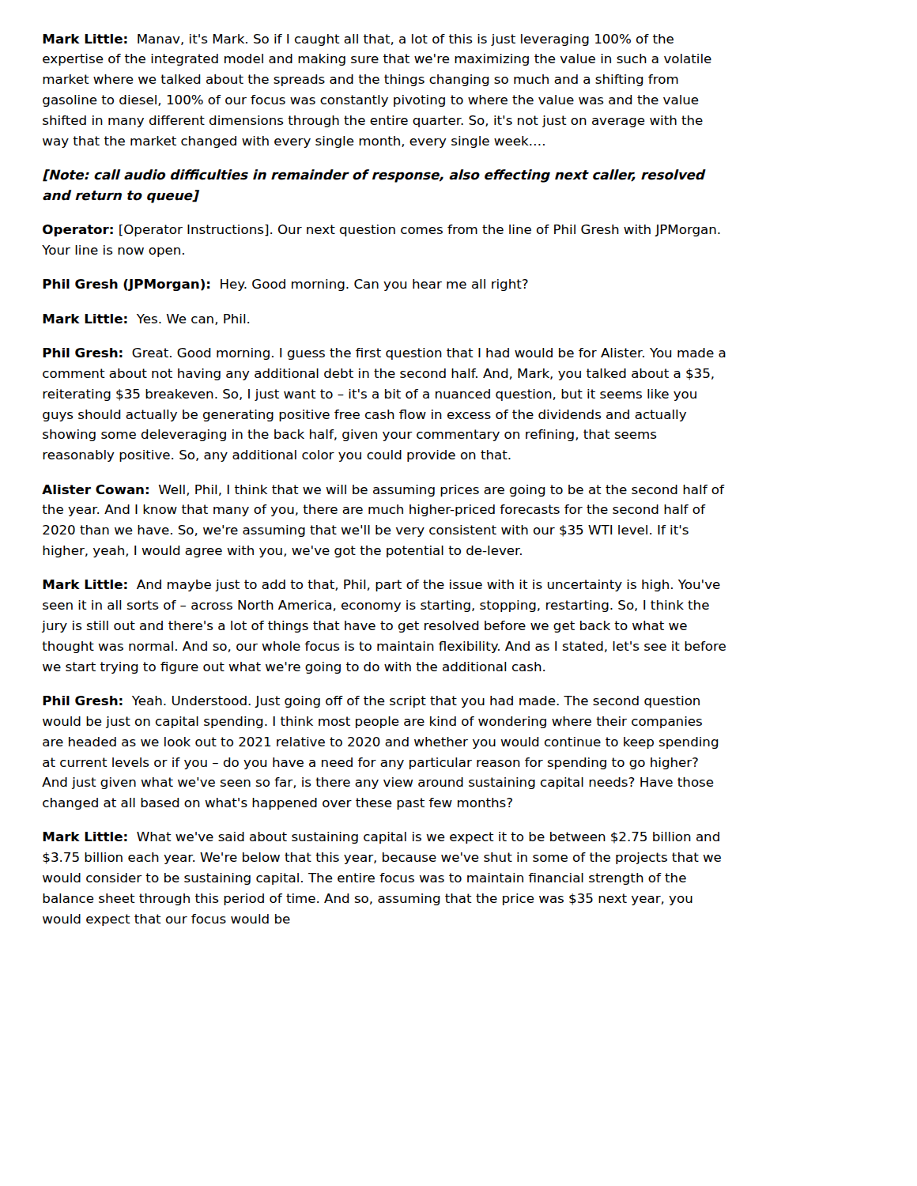Mark Little: Manav, it's Mark. So if I caught all that, a lot of this is just leveraging 100% of the expertise of the integrated model and making sure that we're maximizing the value in such a volatile market where we talked about the spreads and the things changing so much and a shifting from gasoline to diesel, 100% of our focus was constantly pivoting to where the value was and the value shifted in many different dimensions through the entire quarter. So, it's not just on average with the way that the market changed with every single month, every single week….
[Note: call audio difficulties in remainder of response, also effecting next caller, resolved and return to queue]
Operator: [Operator Instructions]. Our next question comes from the line of Phil Gresh with JPMorgan. Your line is now open.
Phil Gresh (JPMorgan): Hey. Good morning. Can you hear me all right?
Mark Little: Yes. We can, Phil.
Phil Gresh: Great. Good morning. I guess the first question that I had would be for Alister. You made a comment about not having any additional debt in the second half. And, Mark, you talked about a $35, reiterating $35 breakeven. So, I just want to – it's a bit of a nuanced question, but it seems like you guys should actually be generating positive free cash flow in excess of the dividends and actually showing some deleveraging in the back half, given your commentary on refining, that seems reasonably positive. So, any additional color you could provide on that.
Alister Cowan: Well, Phil, I think that we will be assuming prices are going to be at the second half of the year. And I know that many of you, there are much higher-priced forecasts for the second half of 2020 than we have. So, we're assuming that we'll be very consistent with our $35 WTI level. If it's higher, yeah, I would agree with you, we've got the potential to de-lever.
Mark Little: And maybe just to add to that, Phil, part of the issue with it is uncertainty is high. You've seen it in all sorts of – across North America, economy is starting, stopping, restarting. So, I think the jury is still out and there's a lot of things that have to get resolved before we get back to what we thought was normal. And so, our whole focus is to maintain flexibility. And as I stated, let's see it before we start trying to figure out what we're going to do with the additional cash.
Phil Gresh: Yeah. Understood. Just going off of the script that you had made. The second question would be just on capital spending. I think most people are kind of wondering where their companies are headed as we look out to 2021 relative to 2020 and whether you would continue to keep spending at current levels or if you – do you have a need for any particular reason for spending to go higher? And just given what we've seen so far, is there any view around sustaining capital needs? Have those changed at all based on what's happened over these past few months?
Mark Little: What we've said about sustaining capital is we expect it to be between $2.75 billion and $3.75 billion each year. We're below that this year, because we've shut in some of the projects that we would consider to be sustaining capital. The entire focus was to maintain financial strength of the balance sheet through this period of time. And so, assuming that the price was $35 next year, you would expect that our focus would be